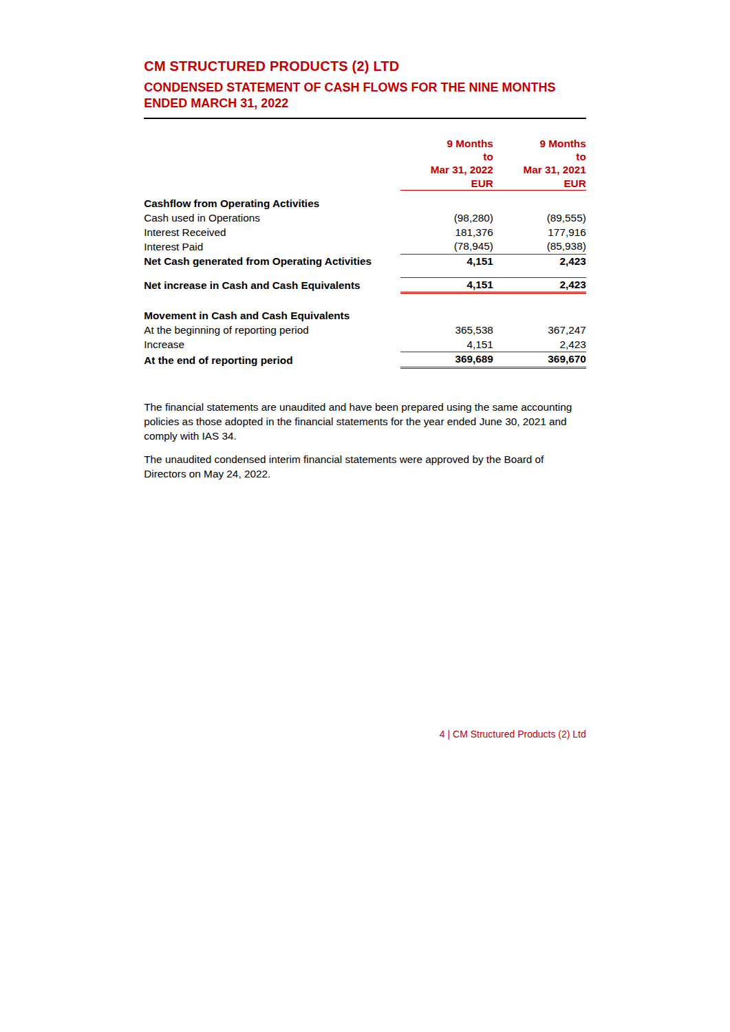CM STRUCTURED PRODUCTS (2) LTD
CONDENSED STATEMENT OF CASH FLOWS FOR THE NINE MONTHS ENDED MARCH 31, 2022
| | 9 Months to Mar 31, 2022 | 9 Months to Mar 31, 2021 |
| --- | --- | --- |
| | EUR | EUR |
| Cashflow from Operating Activities | | |
| Cash used in Operations | (98,280) | (89,555) |
| Interest Received | 181,376 | 177,916 |
| Interest Paid | (78,945) | (85,938) |
| Net Cash generated from Operating Activities | 4,151 | 2,423 |
| Net increase in Cash and Cash Equivalents | 4,151 | 2,423 |
| Movement in Cash and Cash Equivalents | | |
| At the beginning of reporting period | 365,538 | 367,247 |
| Increase | 4,151 | 2,423 |
| At the end of reporting period | 369,689 | 369,670 |
The financial statements are unaudited and have been prepared using the same accounting policies as those adopted in the financial statements for the year ended June 30, 2021 and comply with IAS 34.
The unaudited condensed interim financial statements were approved by the Board of Directors on May 24, 2022.
4 | CM Structured Products (2) Ltd